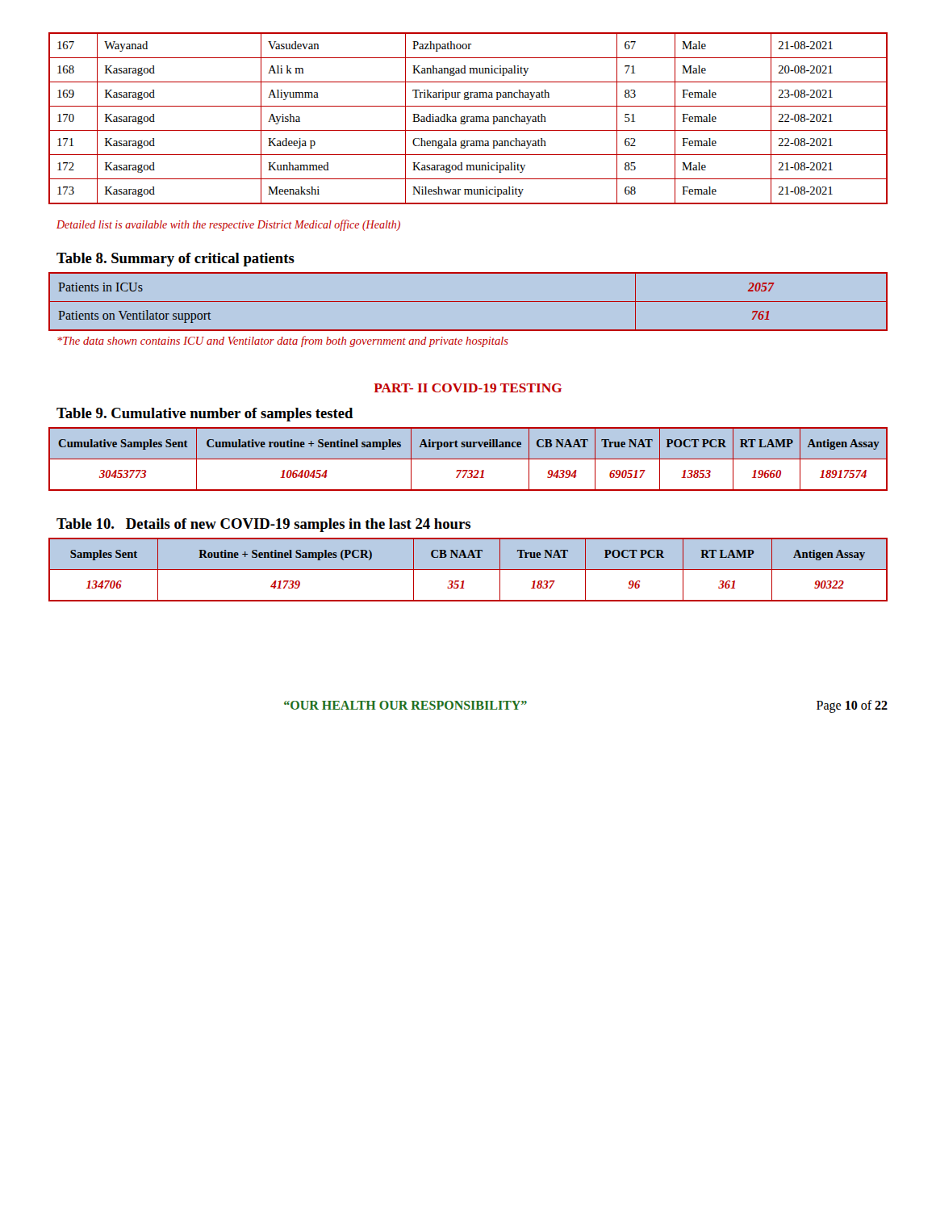| 167 | Wayanad | Vasudevan | Pazhpathoor | 67 | Male | 21-08-2021 |
| 168 | Kasaragod | Ali k m | Kanhangad municipality | 71 | Male | 20-08-2021 |
| 169 | Kasaragod | Aliyumma | Trikaripur grama panchayath | 83 | Female | 23-08-2021 |
| 170 | Kasaragod | Ayisha | Badiadka grama panchayath | 51 | Female | 22-08-2021 |
| 171 | Kasaragod | Kadeeja p | Chengala grama panchayath | 62 | Female | 22-08-2021 |
| 172 | Kasaragod | Kunhammed | Kasaragod municipality | 85 | Male | 21-08-2021 |
| 173 | Kasaragod | Meenakshi | Nileshwar municipality | 68 | Female | 21-08-2021 |
Detailed list is available with the respective District Medical office (Health)
Table 8. Summary of critical patients
| Patients in ICUs | 2057 |
| Patients on Ventilator support | 761 |
*The data shown contains ICU and Ventilator data from both government and private hospitals
PART- II COVID-19 TESTING
Table 9. Cumulative number of samples tested
| Cumulative Samples Sent | Cumulative routine + Sentinel samples | Airport surveillance | CB NAAT | True NAT | POCT PCR | RT LAMP | Antigen Assay |
| --- | --- | --- | --- | --- | --- | --- | --- |
| 30453773 | 10640454 | 77321 | 94394 | 690517 | 13853 | 19660 | 18917574 |
Table 10. Details of new COVID-19 samples in the last 24 hours
| Samples Sent | Routine + Sentinel Samples (PCR) | CB NAAT | True NAT | POCT PCR | RT LAMP | Antigen Assay |
| --- | --- | --- | --- | --- | --- | --- |
| 134706 | 41739 | 351 | 1837 | 96 | 361 | 90322 |
“OUR HEALTH OUR RESPONSIBILITY” Page 10 of 22